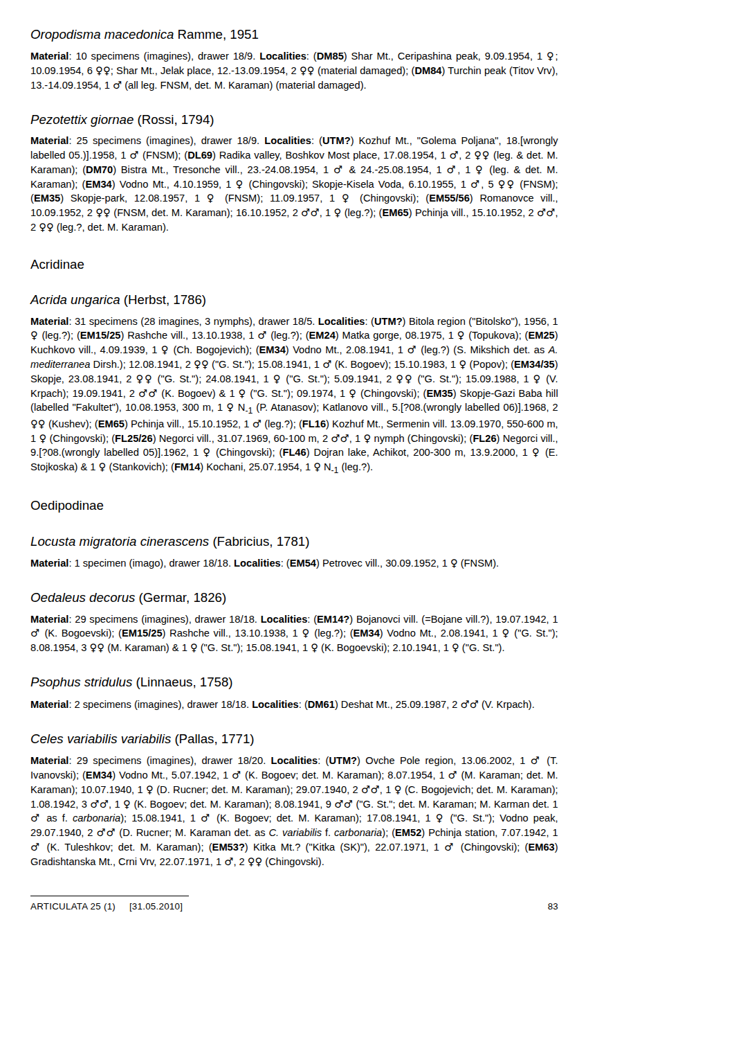Oropodisma macedonica Ramme, 1951
Material: 10 specimens (imagines), drawer 18/9. Localities: (DM85) Shar Mt., Ceripashina peak, 9.09.1954, 1 ♀; 10.09.1954, 6 ♀♀; Shar Mt., Jelak place, 12.-13.09.1954, 2 ♀♀ (material damaged); (DM84) Turchin peak (Titov Vrv), 13.-14.09.1954, 1 ♂ (all leg. FNSM, det. M. Karaman) (material damaged).
Pezotettix giornae (Rossi, 1794)
Material: 25 specimens (imagines), drawer 18/9. Localities: (UTM?) Kozhuf Mt., "Golema Poljana", 18.[wrongly labelled 05.)].1958, 1 ♂ (FNSM); (DL69) Radika valley, Boshkov Most place, 17.08.1954, 1 ♂, 2 ♀♀ (leg. & det. M. Karaman); (DM70) Bistra Mt., Tresonche vill., 23.-24.08.1954, 1 ♂ & 24.-25.08.1954, 1 ♂, 1 ♀ (leg. & det. M. Karaman); (EM34) Vodno Mt., 4.10.1959, 1 ♀ (Chingovski); Skopje-Kisela Voda, 6.10.1955, 1 ♂, 5 ♀♀ (FNSM); (EM35) Skopje-park, 12.08.1957, 1 ♀ (FNSM); 11.09.1957, 1 ♀ (Chingovski); (EM55/56) Romanovce vill., 10.09.1952, 2 ♀♀ (FNSM, det. M. Karaman); 16.10.1952, 2 ♂♂, 1 ♀ (leg.?); (EM65) Pchinja vill., 15.10.1952, 2 ♂♂, 2 ♀♀ (leg.?, det. M. Karaman).
Acridinae
Acrida ungarica (Herbst, 1786)
Material: 31 specimens (28 imagines, 3 nymphs), drawer 18/5. Localities: (UTM?) Bitola region ("Bitolsko"), 1956, 1 ♀ (leg.?); (EM15/25) Rashche vill., 13.10.1938, 1 ♂ (leg.?); (EM24) Matka gorge, 08.1975, 1 ♀ (Topukova); (EM25) Kuchkovo vill., 4.09.1939, 1 ♀ (Ch. Bogojevich); (EM34) Vodno Mt., 2.08.1941, 1 ♂ (leg.?) (S. Mikshich det. as A. mediterranea Dirsh.); 12.08.1941, 2 ♀♀ ("G. St."); 15.08.1941, 1 ♂ (K. Bogoev); 15.10.1983, 1 ♀ (Popov); (EM34/35) Skopje, 23.08.1941, 2 ♀♀ ("G. St."); 24.08.1941, 1 ♀ ("G. St."); 5.09.1941, 2 ♀♀ ("G. St."); 15.09.1988, 1 ♀ (V. Krpach); 19.09.1941, 2 ♂♂ (K. Bogoev) & 1 ♀ ("G. St."); 09.1974, 1 ♀ (Chingovski); (EM35) Skopje-Gazi Baba hill (labelled "Fakultet"), 10.08.1953, 300 m, 1 ♀ N-1 (P. Atanasov); Katlanovo vill., 5.[?08.(wrongly labelled 06)].1968, 2 ♀♀ (Kushev); (EM65) Pchinja vill., 15.10.1952, 1 ♂ (leg.?); (FL16) Kozhuf Mt., Sermenin vill. 13.09.1970, 550-600 m, 1 ♀ (Chingovski); (FL25/26) Negorci vill., 31.07.1969, 60-100 m, 2 ♂♂, 1 ♀ nymph (Chingovski); (FL26) Negorci vill., 9.[?08.(wrongly labelled 05)].1962, 1 ♀ (Chingovski); (FL46) Dojran lake, Achikot, 200-300 m, 13.9.2000, 1 ♀ (E. Stojkoska) & 1 ♀ (Stankovich); (FM14) Kochani, 25.07.1954, 1 ♀ N-1 (leg.?).
Oedipodinae
Locusta migratoria cinerascens (Fabricius, 1781)
Material: 1 specimen (imago), drawer 18/18. Localities: (EM54) Petrovec vill., 30.09.1952, 1 ♀ (FNSM).
Oedaleus decorus (Germar, 1826)
Material: 29 specimens (imagines), drawer 18/18. Localities: (EM14?) Bojanovci vill. (=Bojane vill.?), 19.07.1942, 1 ♂ (K. Bogoevski); (EM15/25) Rashche vill., 13.10.1938, 1 ♀ (leg.?); (EM34) Vodno Mt., 2.08.1941, 1 ♀ ("G. St."); 8.08.1954, 3 ♀♀ (M. Karaman) & 1 ♀ ("G. St."); 15.08.1941, 1 ♀ (K. Bogoevski); 2.10.1941, 1 ♀ ("G. St.").
Psophus stridulus (Linnaeus, 1758)
Material: 2 specimens (imagines), drawer 18/18. Localities: (DM61) Deshat Mt., 25.09.1987, 2 ♂♂ (V. Krpach).
Celes variabilis variabilis (Pallas, 1771)
Material: 29 specimens (imagines), drawer 18/20. Localities: (UTM?) Ovche Pole region, 13.06.2002, 1 ♂ (T. Ivanovski); (EM34) Vodno Mt., 5.07.1942, 1 ♂ (K. Bogoev; det. M. Karaman); 8.07.1954, 1 ♂ (M. Karaman; det. M. Karaman); 10.07.1940, 1 ♀ (D. Rucner; det. M. Karaman); 29.07.1940, 2 ♂♂, 1 ♀ (C. Bogojevich; det. M. Karaman); 1.08.1942, 3 ♂♂, 1 ♀ (K. Bogoev; det. M. Karaman); 8.08.1941, 9 ♂♂ ("G. St."; det. M. Karaman; M. Karman det. 1 ♂ as f. carbonaria); 15.08.1941, 1 ♂ (K. Bogoev; det. M. Karaman); 17.08.1941, 1 ♀ ("G. St."); Vodno peak, 29.07.1940, 2 ♂♂ (D. Rucner; M. Karaman det. as C. variabilis f. carbonaria); (EM52) Pchinja station, 7.07.1942, 1 ♂ (K. Tuleshkov; det. M. Karaman); (EM53?) Kitka Mt.? ("Kitka (SK)"), 22.07.1971, 1 ♂ (Chingovski); (EM63) Gradishtanska Mt., Crni Vrv, 22.07.1971, 1 ♂, 2 ♀♀ (Chingovski).
ARTICULATA 25 (1) [31.05.2010] 83